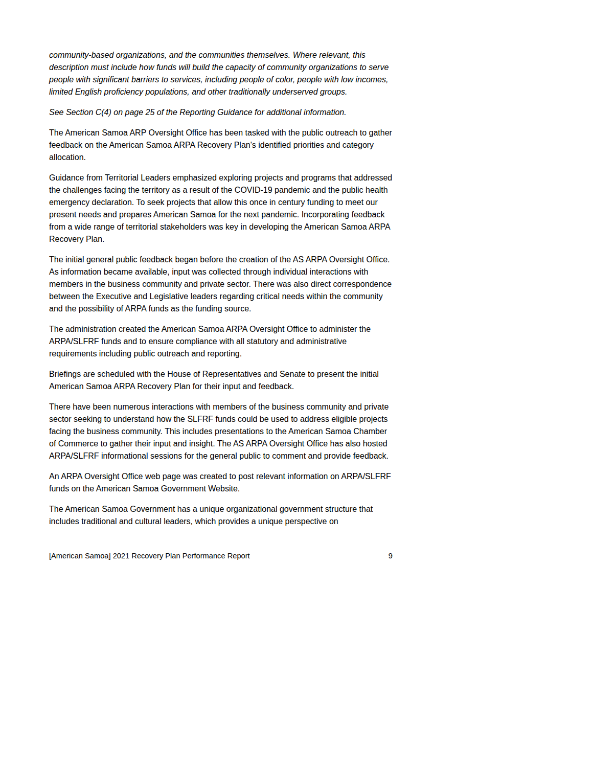community-based organizations, and the communities themselves. Where relevant, this description must include how funds will build the capacity of community organizations to serve people with significant barriers to services, including people of color, people with low incomes, limited English proficiency populations, and other traditionally underserved groups.
See Section C(4) on page 25 of the Reporting Guidance for additional information.
The American Samoa ARP Oversight Office has been tasked with the public outreach to gather feedback on the American Samoa ARPA Recovery Plan's identified priorities and category allocation.
Guidance from Territorial Leaders emphasized exploring projects and programs that addressed the challenges facing the territory as a result of the COVID-19 pandemic and the public health emergency declaration. To seek projects that allow this once in century funding to meet our present needs and prepares American Samoa for the next pandemic. Incorporating feedback from a wide range of territorial stakeholders was key in developing the American Samoa ARPA Recovery Plan.
The initial general public feedback began before the creation of the AS ARPA Oversight Office. As information became available, input was collected through individual interactions with members in the business community and private sector. There was also direct correspondence between the Executive and Legislative leaders regarding critical needs within the community and the possibility of ARPA funds as the funding source.
The administration created the American Samoa ARPA Oversight Office to administer the ARPA/SLFRF funds and to ensure compliance with all statutory and administrative requirements including public outreach and reporting.
Briefings are scheduled with the House of Representatives and Senate to present the initial American Samoa ARPA Recovery Plan for their input and feedback.
There have been numerous interactions with members of the business community and private sector seeking to understand how the SLFRF funds could be used to address eligible projects facing the business community. This includes presentations to the American Samoa Chamber of Commerce to gather their input and insight. The AS ARPA Oversight Office has also hosted ARPA/SLFRF informational sessions for the general public to comment and provide feedback.
An ARPA Oversight Office web page was created to post relevant information on ARPA/SLFRF funds on the American Samoa Government Website.
The American Samoa Government has a unique organizational government structure that includes traditional and cultural leaders, which provides a unique perspective on
[American Samoa] 2021 Recovery Plan Performance Report 9